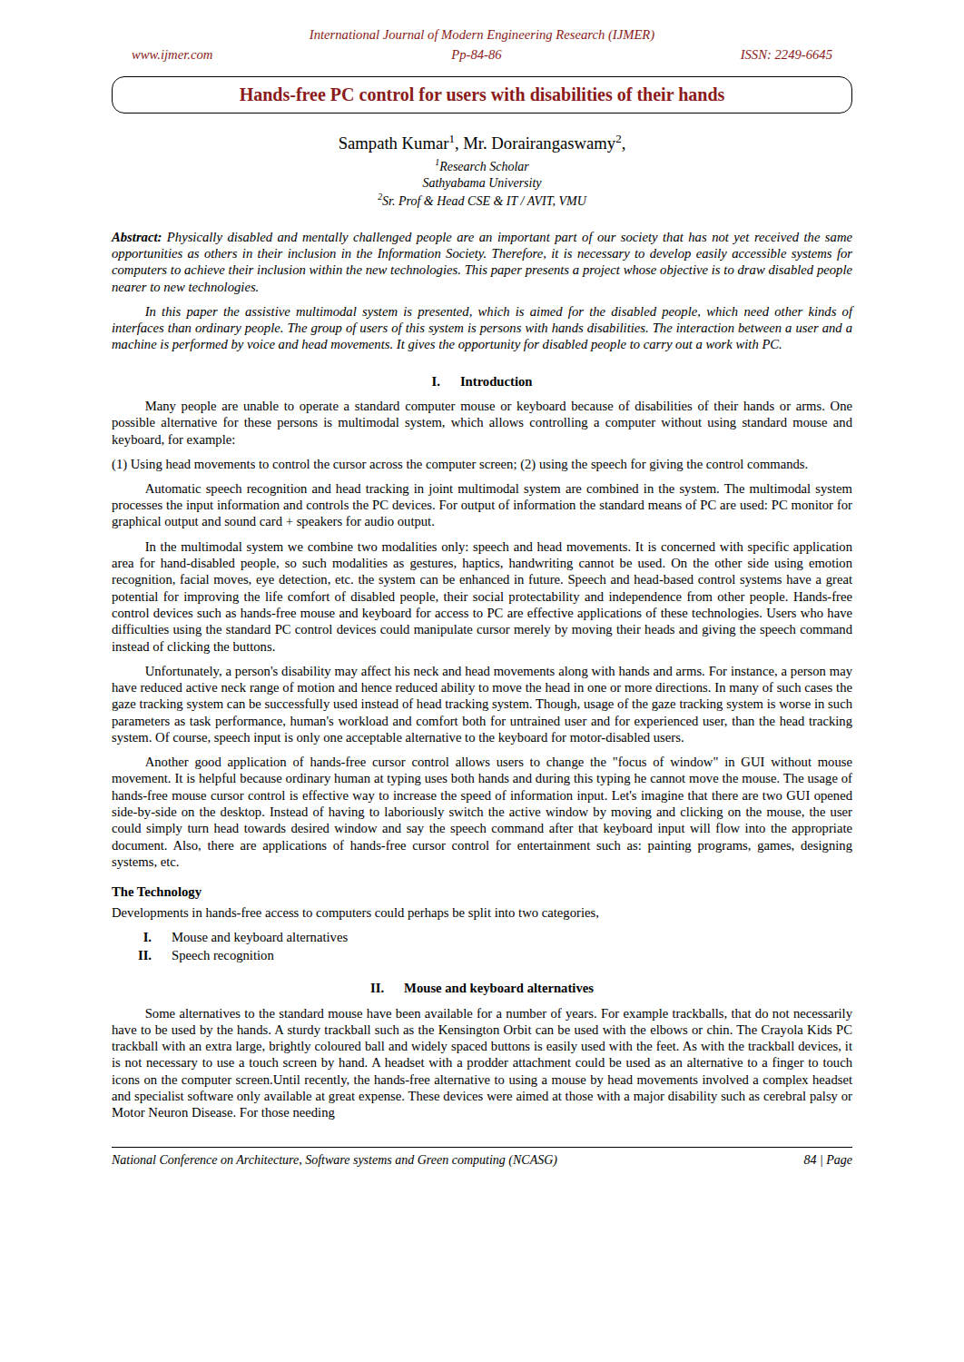International Journal of Modern Engineering Research (IJMER)
www.ijmer.com Pp-84-86 ISSN: 2249-6645
Hands-free PC control for users with disabilities of their hands
Sampath Kumar1, Mr. Dorairangaswamy2,
1Research Scholar
Sathyabama University
2Sr. Prof & Head CSE & IT / AVIT, VMU
Abstract: Physically disabled and mentally challenged people are an important part of our society that has not yet received the same opportunities as others in their inclusion in the Information Society. Therefore, it is necessary to develop easily accessible systems for computers to achieve their inclusion within the new technologies. This paper presents a project whose objective is to draw disabled people nearer to new technologies.
In this paper the assistive multimodal system is presented, which is aimed for the disabled people, which need other kinds of interfaces than ordinary people. The group of users of this system is persons with hands disabilities. The interaction between a user and a machine is performed by voice and head movements. It gives the opportunity for disabled people to carry out a work with PC.
I. Introduction
Many people are unable to operate a standard computer mouse or keyboard because of disabilities of their hands or arms. One possible alternative for these persons is multimodal system, which allows controlling a computer without using standard mouse and keyboard, for example:
(1) Using head movements to control the cursor across the computer screen; (2) using the speech for giving the control commands.
Automatic speech recognition and head tracking in joint multimodal system are combined in the system. The multimodal system processes the input information and controls the PC devices. For output of information the standard means of PC are used: PC monitor for graphical output and sound card + speakers for audio output.
In the multimodal system we combine two modalities only: speech and head movements. It is concerned with specific application area for hand-disabled people, so such modalities as gestures, haptics, handwriting cannot be used. On the other side using emotion recognition, facial moves, eye detection, etc. the system can be enhanced in future. Speech and head-based control systems have a great potential for improving the life comfort of disabled people, their social protectability and independence from other people. Hands-free control devices such as hands-free mouse and keyboard for access to PC are effective applications of these technologies. Users who have difficulties using the standard PC control devices could manipulate cursor merely by moving their heads and giving the speech command instead of clicking the buttons.
Unfortunately, a person's disability may affect his neck and head movements along with hands and arms. For instance, a person may have reduced active neck range of motion and hence reduced ability to move the head in one or more directions. In many of such cases the gaze tracking system can be successfully used instead of head tracking system. Though, usage of the gaze tracking system is worse in such parameters as task performance, human's workload and comfort both for untrained user and for experienced user, than the head tracking system. Of course, speech input is only one acceptable alternative to the keyboard for motor-disabled users.
Another good application of hands-free cursor control allows users to change the "focus of window" in GUI without mouse movement. It is helpful because ordinary human at typing uses both hands and during this typing he cannot move the mouse. The usage of hands-free mouse cursor control is effective way to increase the speed of information input. Let's imagine that there are two GUI opened side-by-side on the desktop. Instead of having to laboriously switch the active window by moving and clicking on the mouse, the user could simply turn head towards desired window and say the speech command after that keyboard input will flow into the appropriate document. Also, there are applications of hands-free cursor control for entertainment such as: painting programs, games, designing systems, etc.
The Technology
Developments in hands-free access to computers could perhaps be split into two categories,
I. Mouse and keyboard alternatives
II. Speech recognition
II. Mouse and keyboard alternatives
Some alternatives to the standard mouse have been available for a number of years. For example trackballs, that do not necessarily have to be used by the hands. A sturdy trackball such as the Kensington Orbit can be used with the elbows or chin. The Crayola Kids PC trackball with an extra large, brightly coloured ball and widely spaced buttons is easily used with the feet. As with the trackball devices, it is not necessary to use a touch screen by hand. A headset with a prodder attachment could be used as an alternative to a finger to touch icons on the computer screen.Until recently, the hands-free alternative to using a mouse by head movements involved a complex headset and specialist software only available at great expense. These devices were aimed at those with a major disability such as cerebral palsy or Motor Neuron Disease. For those needing
National Conference on Architecture, Software systems and Green computing (NCASG) 84 | Page